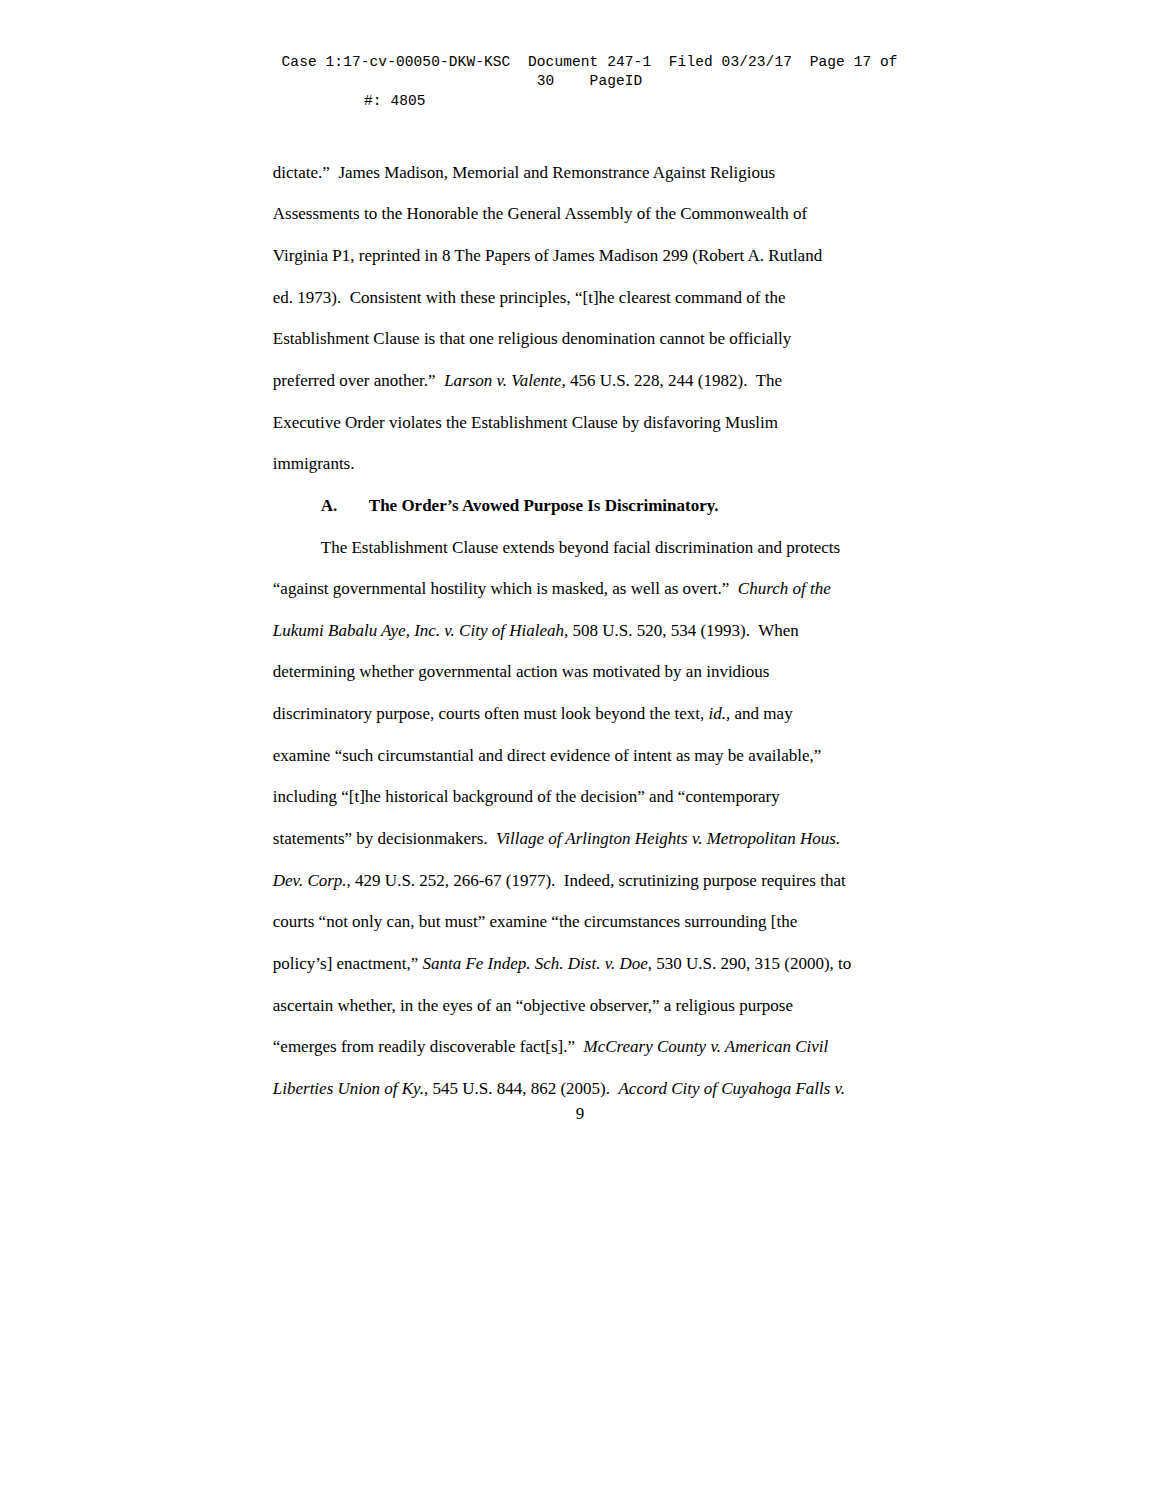Case 1:17-cv-00050-DKW-KSC Document 247-1 Filed 03/23/17 Page 17 of 30 PageID #: 4805
dictate.” James Madison, Memorial and Remonstrance Against Religious
Assessments to the Honorable the General Assembly of the Commonwealth of
Virginia P1, reprinted in 8 The Papers of James Madison 299 (Robert A. Rutland
ed. 1973). Consistent with these principles, “[t]he clearest command of the
Establishment Clause is that one religious denomination cannot be officially
preferred over another.” Larson v. Valente, 456 U.S. 228, 244 (1982). The
Executive Order violates the Establishment Clause by disfavoring Muslim
immigrants.
A. The Order’s Avowed Purpose Is Discriminatory.
The Establishment Clause extends beyond facial discrimination and protects
“against governmental hostility which is masked, as well as overt.” Church of the
Lukumi Babalu Aye, Inc. v. City of Hialeah, 508 U.S. 520, 534 (1993). When
determining whether governmental action was motivated by an invidious
discriminatory purpose, courts often must look beyond the text, id., and may
examine “such circumstantial and direct evidence of intent as may be available,”
including “[t]he historical background of the decision” and “contemporary
statements” by decisionmakers. Village of Arlington Heights v. Metropolitan Hous.
Dev. Corp., 429 U.S. 252, 266-67 (1977). Indeed, scrutinizing purpose requires that
courts “not only can, but must” examine “the circumstances surrounding [the
policy’s] enactment,” Santa Fe Indep. Sch. Dist. v. Doe, 530 U.S. 290, 315 (2000), to
ascertain whether, in the eyes of an “objective observer,” a religious purpose
“emerges from readily discoverable fact[s].” McCreary County v. American Civil
Liberties Union of Ky., 545 U.S. 844, 862 (2005). Accord City of Cuyahoga Falls v.
9